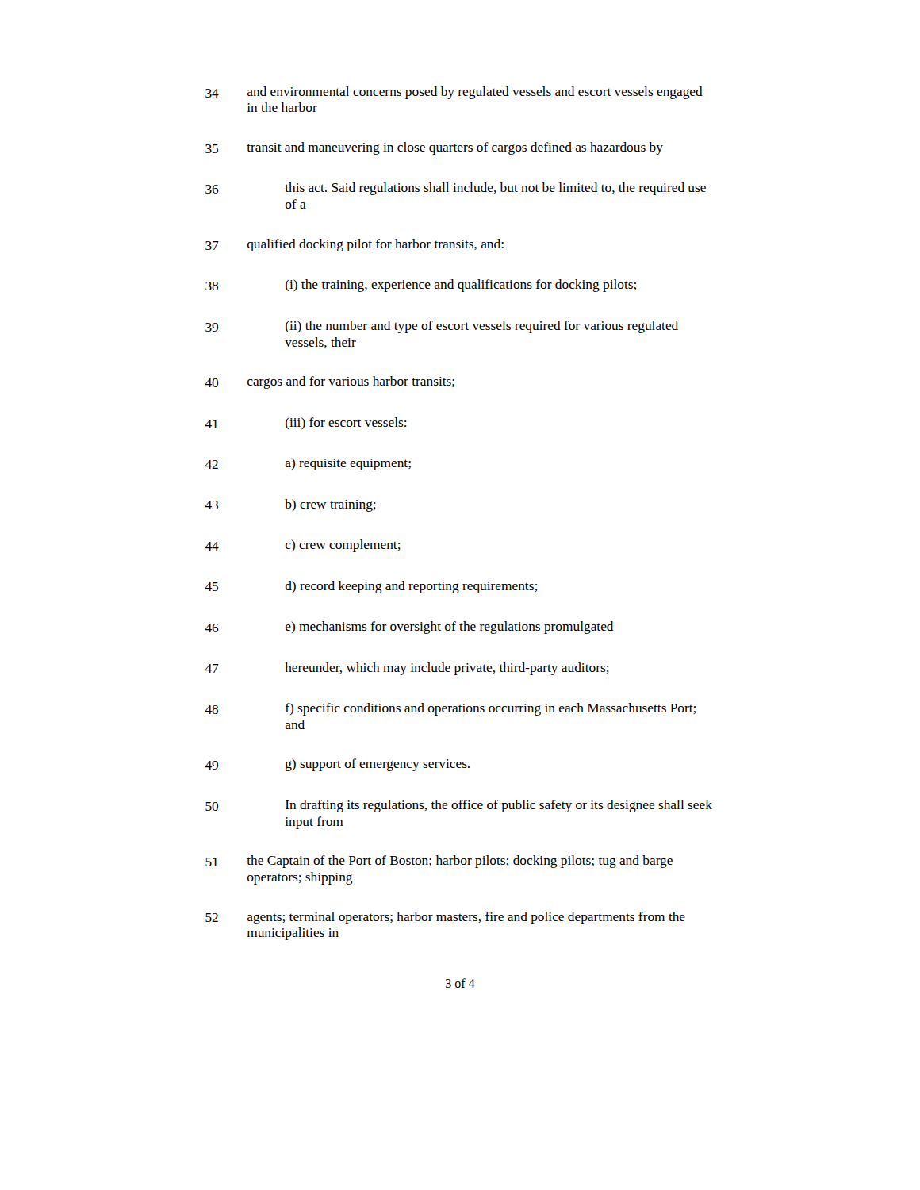34
and environmental concerns posed by regulated vessels and escort vessels engaged in the harbor
35
transit and maneuvering in close quarters of cargos defined as hazardous by
36
this act. Said regulations shall include, but not be limited to, the required use of a
37
qualified docking pilot for harbor transits, and:
38
(i) the training, experience and qualifications for docking pilots;
39
(ii) the number and type of escort vessels required for various regulated vessels, their
40
cargos and for various harbor transits;
41
(iii) for escort vessels:
42
a) requisite equipment;
43
b) crew training;
44
c) crew complement;
45
d) record keeping and reporting requirements;
46
e) mechanisms for oversight of the regulations promulgated
47
hereunder, which may include private, third-party auditors;
48
f) specific conditions and operations occurring in each Massachusetts Port; and
49
g) support of emergency services.
50
In drafting its regulations, the office of public safety or its designee shall seek input from
51
the Captain of the Port of Boston; harbor pilots; docking pilots; tug and barge operators; shipping
52
agents; terminal operators; harbor masters, fire and police departments from the municipalities in
3 of 4